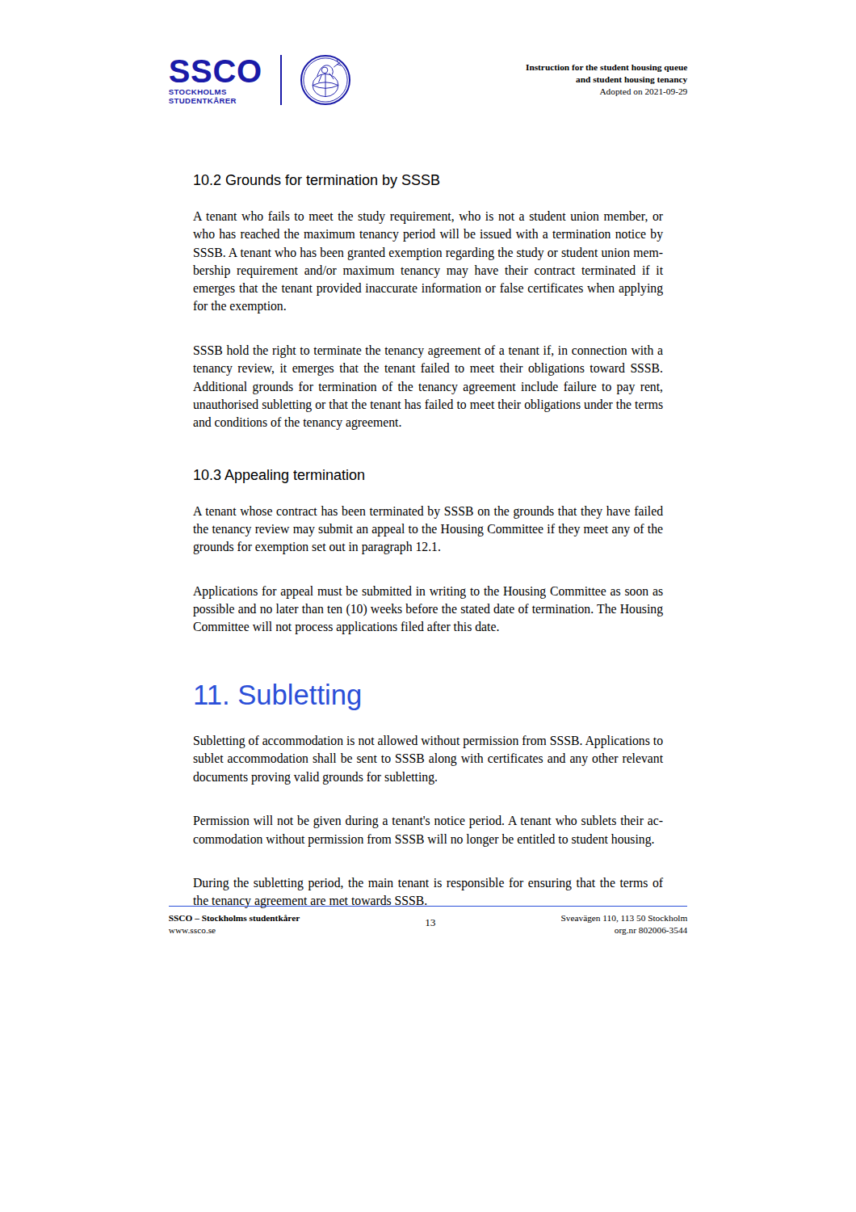SSCO STOCKHOLMS STUDENTKÅRER
Instruction for the student housing queue
and student housing tenancy
Adopted on 2021-09-29
10.2 Grounds for termination by SSSB
A tenant who fails to meet the study requirement, who is not a student union member, or who has reached the maximum tenancy period will be issued with a termination notice by SSSB. A tenant who has been granted exemption regarding the study or student union membership requirement and/or maximum tenancy may have their contract terminated if it emerges that the tenant provided inaccurate information or false certificates when applying for the exemption.
SSSB hold the right to terminate the tenancy agreement of a tenant if, in connection with a tenancy review, it emerges that the tenant failed to meet their obligations toward SSSB. Additional grounds for termination of the tenancy agreement include failure to pay rent, unauthorised subletting or that the tenant has failed to meet their obligations under the terms and conditions of the tenancy agreement.
10.3 Appealing termination
A tenant whose contract has been terminated by SSSB on the grounds that they have failed the tenancy review may submit an appeal to the Housing Committee if they meet any of the grounds for exemption set out in paragraph 12.1.
Applications for appeal must be submitted in writing to the Housing Committee as soon as possible and no later than ten (10) weeks before the stated date of termination. The Housing Committee will not process applications filed after this date.
11. Subletting
Subletting of accommodation is not allowed without permission from SSSB. Applications to sublet accommodation shall be sent to SSSB along with certificates and any other relevant documents proving valid grounds for subletting.
Permission will not be given during a tenant's notice period. A tenant who sublets their accommodation without permission from SSSB will no longer be entitled to student housing.
During the subletting period, the main tenant is responsible for ensuring that the terms of the tenancy agreement are met towards SSSB.
SSCO – Stockholms studentkårer
www.ssco.se
13
Sveavägen 110, 113 50 Stockholm
org.nr 802006-3544